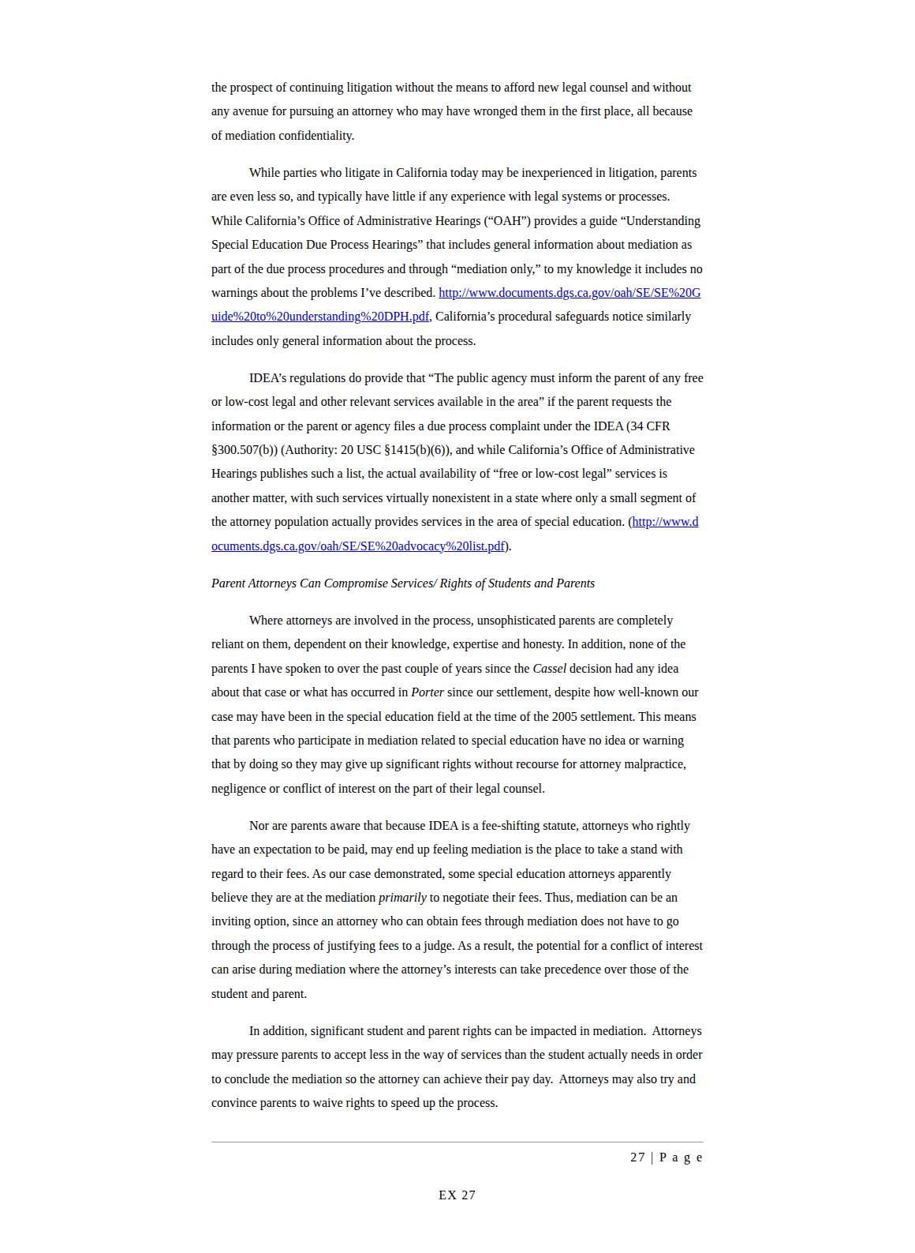the prospect of continuing litigation without the means to afford new legal counsel and without any avenue for pursuing an attorney who may have wronged them in the first place, all because of mediation confidentiality.
While parties who litigate in California today may be inexperienced in litigation, parents are even less so, and typically have little if any experience with legal systems or processes. While California’s Office of Administrative Hearings (“OAH”) provides a guide “Understanding Special Education Due Process Hearings” that includes general information about mediation as part of the due process procedures and through “mediation only,” to my knowledge it includes no warnings about the problems I’ve described. http://www.documents.dgs.ca.gov/oah/SE/SE%20Guide%20to%20understanding%20DPH.pdf, California’s procedural safeguards notice similarly includes only general information about the process.
IDEA’s regulations do provide that “The public agency must inform the parent of any free or low-cost legal and other relevant services available in the area” if the parent requests the information or the parent or agency files a due process complaint under the IDEA (34 CFR §300.507(b)) (Authority: 20 USC §1415(b)(6)), and while California’s Office of Administrative Hearings publishes such a list, the actual availability of “free or low-cost legal” services is another matter, with such services virtually nonexistent in a state where only a small segment of the attorney population actually provides services in the area of special education. (http://www.documents.dgs.ca.gov/oah/SE/SE%20advocacy%20list.pdf).
Parent Attorneys Can Compromise Services/ Rights of Students and Parents
Where attorneys are involved in the process, unsophisticated parents are completely reliant on them, dependent on their knowledge, expertise and honesty. In addition, none of the parents I have spoken to over the past couple of years since the Cassel decision had any idea about that case or what has occurred in Porter since our settlement, despite how well-known our case may have been in the special education field at the time of the 2005 settlement. This means that parents who participate in mediation related to special education have no idea or warning that by doing so they may give up significant rights without recourse for attorney malpractice, negligence or conflict of interest on the part of their legal counsel.
Nor are parents aware that because IDEA is a fee-shifting statute, attorneys who rightly have an expectation to be paid, may end up feeling mediation is the place to take a stand with regard to their fees. As our case demonstrated, some special education attorneys apparently believe they are at the mediation primarily to negotiate their fees. Thus, mediation can be an inviting option, since an attorney who can obtain fees through mediation does not have to go through the process of justifying fees to a judge. As a result, the potential for a conflict of interest can arise during mediation where the attorney’s interests can take precedence over those of the student and parent.
In addition, significant student and parent rights can be impacted in mediation. Attorneys may pressure parents to accept less in the way of services than the student actually needs in order to conclude the mediation so the attorney can achieve their pay day. Attorneys may also try and convince parents to waive rights to speed up the process.
27 | P a g e
EX 27